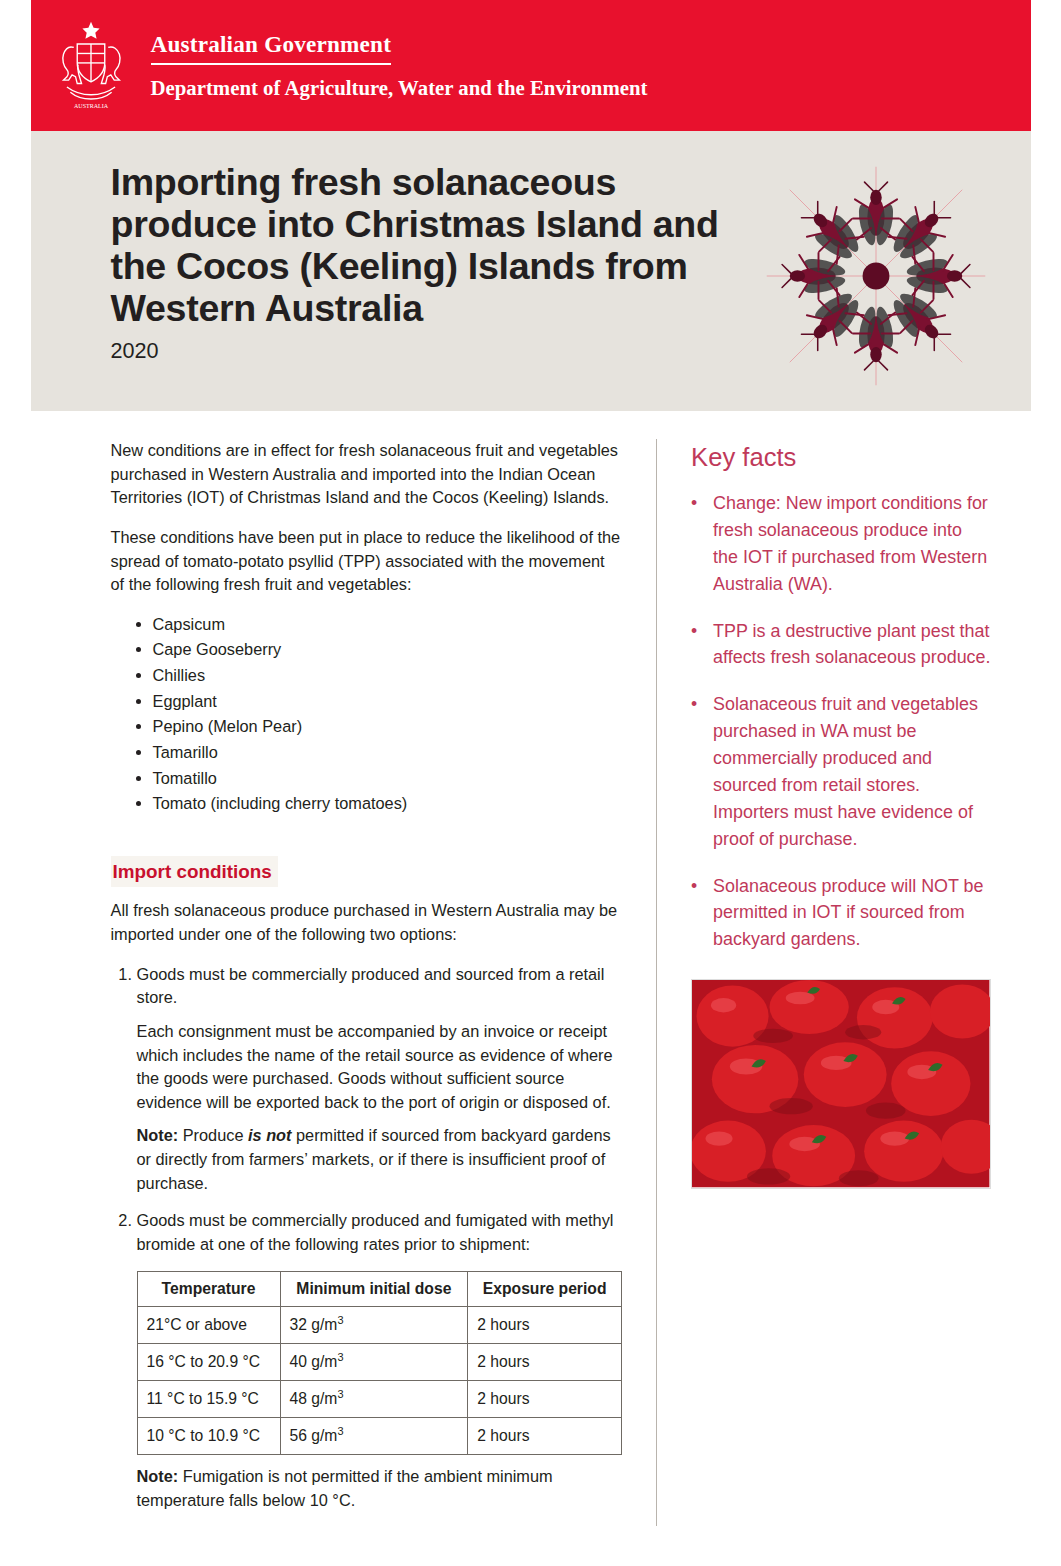AUSTRALIA
Australian Government
Department of Agriculture, Water and the Environment
Importing fresh solanaceous produce into Christmas Island and the Cocos (Keeling) Islands from Western Australia
2020
New conditions are in effect for fresh solanaceous fruit and vegetables purchased in Western Australia and imported into the Indian Ocean Territories (IOT) of Christmas Island and the Cocos (Keeling) Islands.
These conditions have been put in place to reduce the likelihood of the spread of tomato-potato psyllid (TPP) associated with the movement of the following fresh fruit and vegetables:
Capsicum
Cape Gooseberry
Chillies
Eggplant
Pepino (Melon Pear)
Tamarillo
Tomatillo
Tomato (including cherry tomatoes)
Import conditions
All fresh solanaceous produce purchased in Western Australia may be imported under one of the following two options:
Goods must be commercially produced and sourced from a retail store.
Each consignment must be accompanied by an invoice or receipt which includes the name of the retail source as evidence of where the goods were purchased. Goods without sufficient source evidence will be exported back to the port of origin or disposed of.
Note: Produce is not permitted if sourced from backyard gardens or directly from farmers’ markets, or if there is insufficient proof of purchase.
Goods must be commercially produced and fumigated with methyl bromide at one of the following rates prior to shipment:
| Temperature | Minimum initial dose | Exposure period |
| --- | --- | --- |
| 21°C or above | 32 g/m 3 | 2 hours |
| 16 °C to 20.9 °C | 40 g/m 3 | 2 hours |
| 11 °C to 15.9 °C | 48 g/m 3 | 2 hours |
| 10 °C to 10.9 °C | 56 g/m 3 | 2 hours |
Note: Fumigation is not permitted if the ambient minimum temperature falls below 10 °C.
Key facts
Change: New import conditions for fresh solanaceous produce into the IOT if purchased from Western Australia (WA).
TPP is a destructive plant pest that affects fresh solanaceous produce.
Solanaceous fruit and vegetables purchased in WA must be commercially produced and sourced from retail stores. Importers must have evidence of proof of purchase.
Solanaceous produce will NOT be permitted in IOT if sourced from backyard gardens.